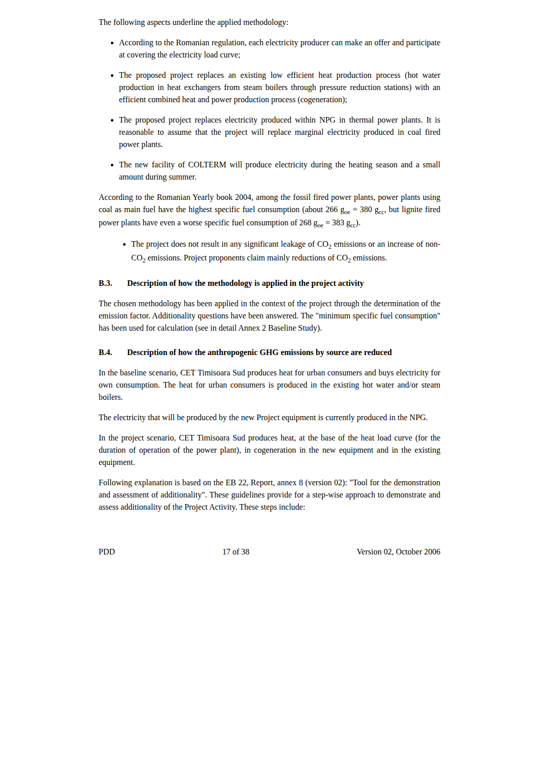The following aspects underline the applied methodology:
According to the Romanian regulation, each electricity producer can make an offer and participate at covering the electricity load curve;
The proposed project replaces an existing low efficient heat production process (hot water production in heat exchangers from steam boilers through pressure reduction stations) with an efficient combined heat and power production process (cogeneration);
The proposed project replaces electricity produced within NPG in thermal power plants. It is reasonable to assume that the project will replace marginal electricity produced in coal fired power plants.
The new facility of COLTERM will produce electricity during the heating season and a small amount during summer.
According to the Romanian Yearly book 2004, among the fossil fired power plants, power plants using coal as main fuel have the highest specific fuel consumption (about 266 goe = 380 gcc, but lignite fired power plants have even a worse specific fuel consumption of 268 goe = 383 gcc).
The project does not result in any significant leakage of CO2 emissions or an increase of non-CO2 emissions. Project proponents claim mainly reductions of CO2 emissions.
B.3. Description of how the methodology is applied in the project activity
The chosen methodology has been applied in the context of the project through the determination of the emission factor. Additionality questions have been answered. The "minimum specific fuel consumption" has been used for calculation (see in detail Annex 2 Baseline Study).
B.4. Description of how the anthropogenic GHG emissions by source are reduced
In the baseline scenario, CET Timisoara Sud produces heat for urban consumers and buys electricity for own consumption. The heat for urban consumers is produced in the existing hot water and/or steam boilers.
The electricity that will be produced by the new Project equipment is currently produced in the NPG.
In the project scenario, CET Timisoara Sud produces heat, at the base of the heat load curve (for the duration of operation of the power plant), in cogeneration in the new equipment and in the existing equipment.
Following explanation is based on the EB 22, Report, annex 8 (version 02): "Tool for the demonstration and assessment of additionality". These guidelines provide for a step-wise approach to demonstrate and assess additionality of the Project Activity. These steps include:
PDD 17 of 38 Version 02, October 2006